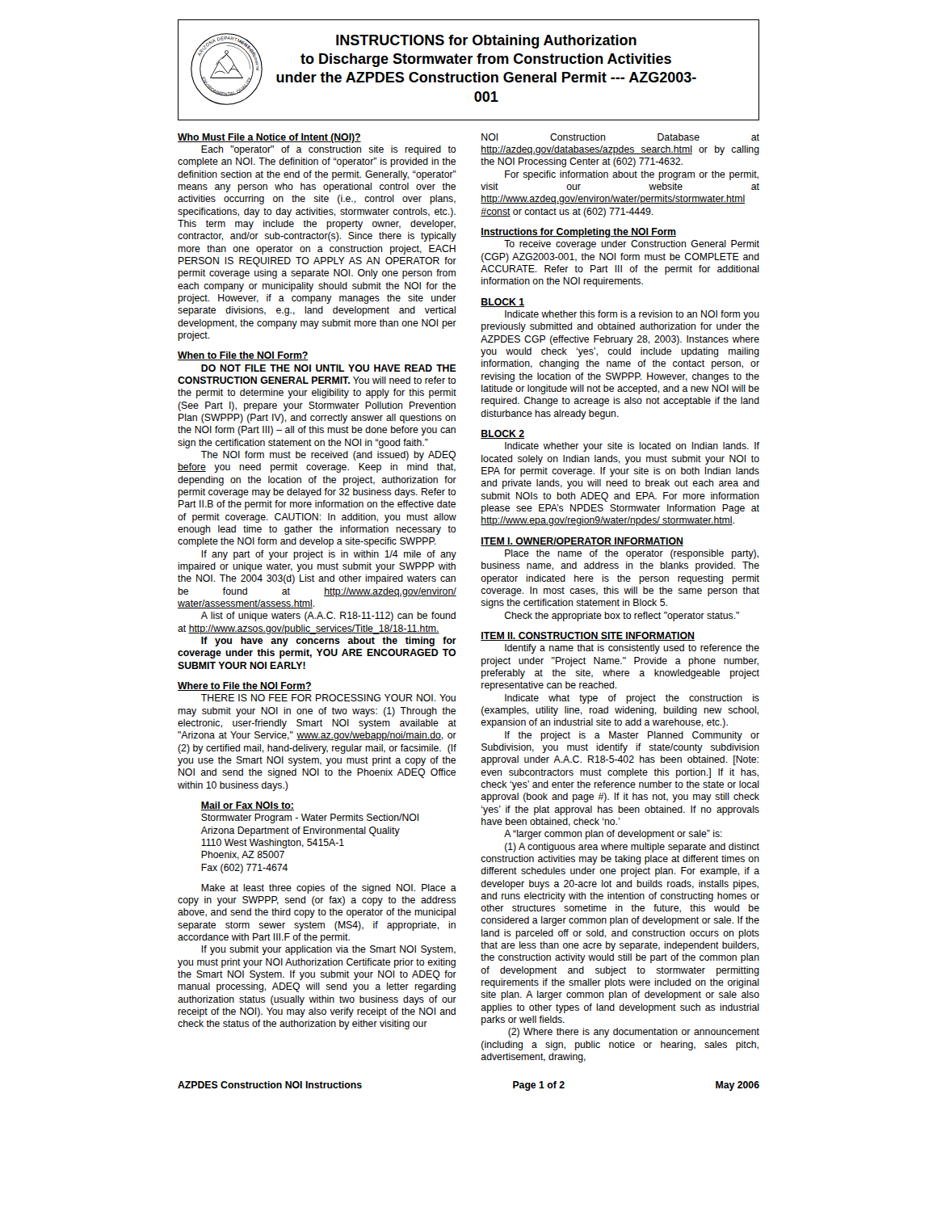ARIZONA DEPARTMENT OF ARIZONA DEPARTMENT OF ENVIRONMENTAL QUALITY
INSTRUCTIONS for Obtaining Authorization
to Discharge Stormwater from Construction Activities
under the AZPDES Construction General Permit --- AZG2003-001
Who Must File a Notice of Intent (NOI)?
Each "operator" of a construction site is required to complete an NOI. The definition of “operator” is provided in the definition section at the end of the permit. Generally, “operator” means any person who has operational control over the activities occurring on the site (i.e., control over plans, specifications, day to day activities, stormwater controls, etc.). This term may include the property owner, developer, contractor, and/or sub-contractor(s). Since there is typically more than one operator on a construction project, EACH PERSON IS REQUIRED TO APPLY AS AN OPERATOR for permit coverage using a separate NOI. Only one person from each company or municipality should submit the NOI for the project. However, if a company manages the site under separate divisions, e.g., land development and vertical development, the company may submit more than one NOI per project.
When to File the NOI Form?
DO NOT FILE THE NOI UNTIL YOU HAVE READ THE CONSTRUCTION GENERAL PERMIT. You will need to refer to the permit to determine your eligibility to apply for this permit (See Part I), prepare your Stormwater Pollution Prevention Plan (SWPPP) (Part IV), and correctly answer all questions on the NOI form (Part III) – all of this must be done before you can sign the certification statement on the NOI in “good faith.”
The NOI form must be received (and issued) by ADEQ before you need permit coverage. Keep in mind that, depending on the location of the project, authorization for permit coverage may be delayed for 32 business days. Refer to Part II.B of the permit for more information on the effective date of permit coverage. CAUTION: In addition, you must allow enough lead time to gather the information necessary to complete the NOI form and develop a site-specific SWPPP.
If any part of your project is in within 1/4 mile of any impaired or unique water, you must submit your SWPPP with the NOI. The 2004 303(d) List and other impaired waters can be found at http://www.azdeq.gov/environ/ water/assessment/assess.html.
A list of unique waters (A.A.C. R18-11-112) can be found at http://www.azsos.gov/public_services/Title_18/18-11.htm.
If you have any concerns about the timing for coverage under this permit, YOU ARE ENCOURAGED TO SUBMIT YOUR NOI EARLY!
Where to File the NOI Form?
THERE IS NO FEE FOR PROCESSING YOUR NOI. You may submit your NOI in one of two ways: (1) Through the electronic, user-friendly Smart NOI system available at "Arizona at Your Service," www.az.gov/webapp/noi/main.do, or (2) by certified mail, hand-delivery, regular mail, or facsimile. (If you use the Smart NOI system, you must print a copy of the NOI and send the signed NOI to the Phoenix ADEQ Office within 10 business days.)
Mail or Fax NOIs to:
Stormwater Program - Water Permits Section/NOI
Arizona Department of Environmental Quality
1110 West Washington, 5415A-1
Phoenix, AZ 85007
Fax (602) 771-4674
Make at least three copies of the signed NOI. Place a copy in your SWPPP, send (or fax) a copy to the address above, and send the third copy to the operator of the municipal separate storm sewer system (MS4), if appropriate, in accordance with Part III.F of the permit.
If you submit your application via the Smart NOI System, you must print your NOI Authorization Certificate prior to exiting the Smart NOI System. If you submit your NOI to ADEQ for manual processing, ADEQ will send you a letter regarding authorization status (usually within two business days of our receipt of the NOI). You may also verify receipt of the NOI and check the status of the authorization by either visiting our
NOI Construction Database at http://azdeq.gov/databases/azpdes search.html or by calling the NOI Processing Center at (602) 771-4632.
For specific information about the program or the permit, visit our website at http://www.azdeq.gov/environ/water/permits/stormwater.html #const or contact us at (602) 771-4449.
Instructions for Completing the NOI Form
To receive coverage under Construction General Permit (CGP) AZG2003-001, the NOI form must be COMPLETE and ACCURATE. Refer to Part III of the permit for additional information on the NOI requirements.
BLOCK 1
Indicate whether this form is a revision to an NOI form you previously submitted and obtained authorization for under the AZPDES CGP (effective February 28, 2003). Instances where you would check ‘yes’, could include updating mailing information, changing the name of the contact person, or revising the location of the SWPPP. However, changes to the latitude or longitude will not be accepted, and a new NOI will be required. Change to acreage is also not acceptable if the land disturbance has already begun.
BLOCK 2
Indicate whether your site is located on Indian lands. If located solely on Indian lands, you must submit your NOI to EPA for permit coverage. If your site is on both Indian lands and private lands, you will need to break out each area and submit NOIs to both ADEQ and EPA. For more information please see EPA’s NPDES Stormwater Information Page at http://www.epa.gov/region9/water/npdes/ stormwater.html.
ITEM I. OWNER/OPERATOR INFORMATION
Place the name of the operator (responsible party), business name, and address in the blanks provided. The operator indicated here is the person requesting permit coverage. In most cases, this will be the same person that signs the certification statement in Block 5.
Check the appropriate box to reflect "operator status."
ITEM II. CONSTRUCTION SITE INFORMATION
Identify a name that is consistently used to reference the project under "Project Name." Provide a phone number, preferably at the site, where a knowledgeable project representative can be reached.
Indicate what type of project the construction is (examples, utility line, road widening, building new school, expansion of an industrial site to add a warehouse, etc.).
If the project is a Master Planned Community or Subdivision, you must identify if state/county subdivision approval under A.A.C. R18-5-402 has been obtained. [Note: even subcontractors must complete this portion.] If it has, check ‘yes’ and enter the reference number to the state or local approval (book and page #). If it has not, you may still check ‘yes’ if the plat approval has been obtained. If no approvals have been obtained, check ‘no.’
A “larger common plan of development or sale” is:
(1) A contiguous area where multiple separate and distinct construction activities may be taking place at different times on different schedules under one project plan. For example, if a developer buys a 20-acre lot and builds roads, installs pipes, and runs electricity with the intention of constructing homes or other structures sometime in the future, this would be considered a larger common plan of development or sale. If the land is parceled off or sold, and construction occurs on plots that are less than one acre by separate, independent builders, the construction activity would still be part of the common plan of development and subject to stormwater permitting requirements if the smaller plots were included on the original site plan. A larger common plan of development or sale also applies to other types of land development such as industrial parks or well fields.
(2) Where there is any documentation or announcement (including a sign, public notice or hearing, sales pitch, advertisement, drawing,
AZPDES Construction NOI Instructions
Page 1 of 2
May 2006